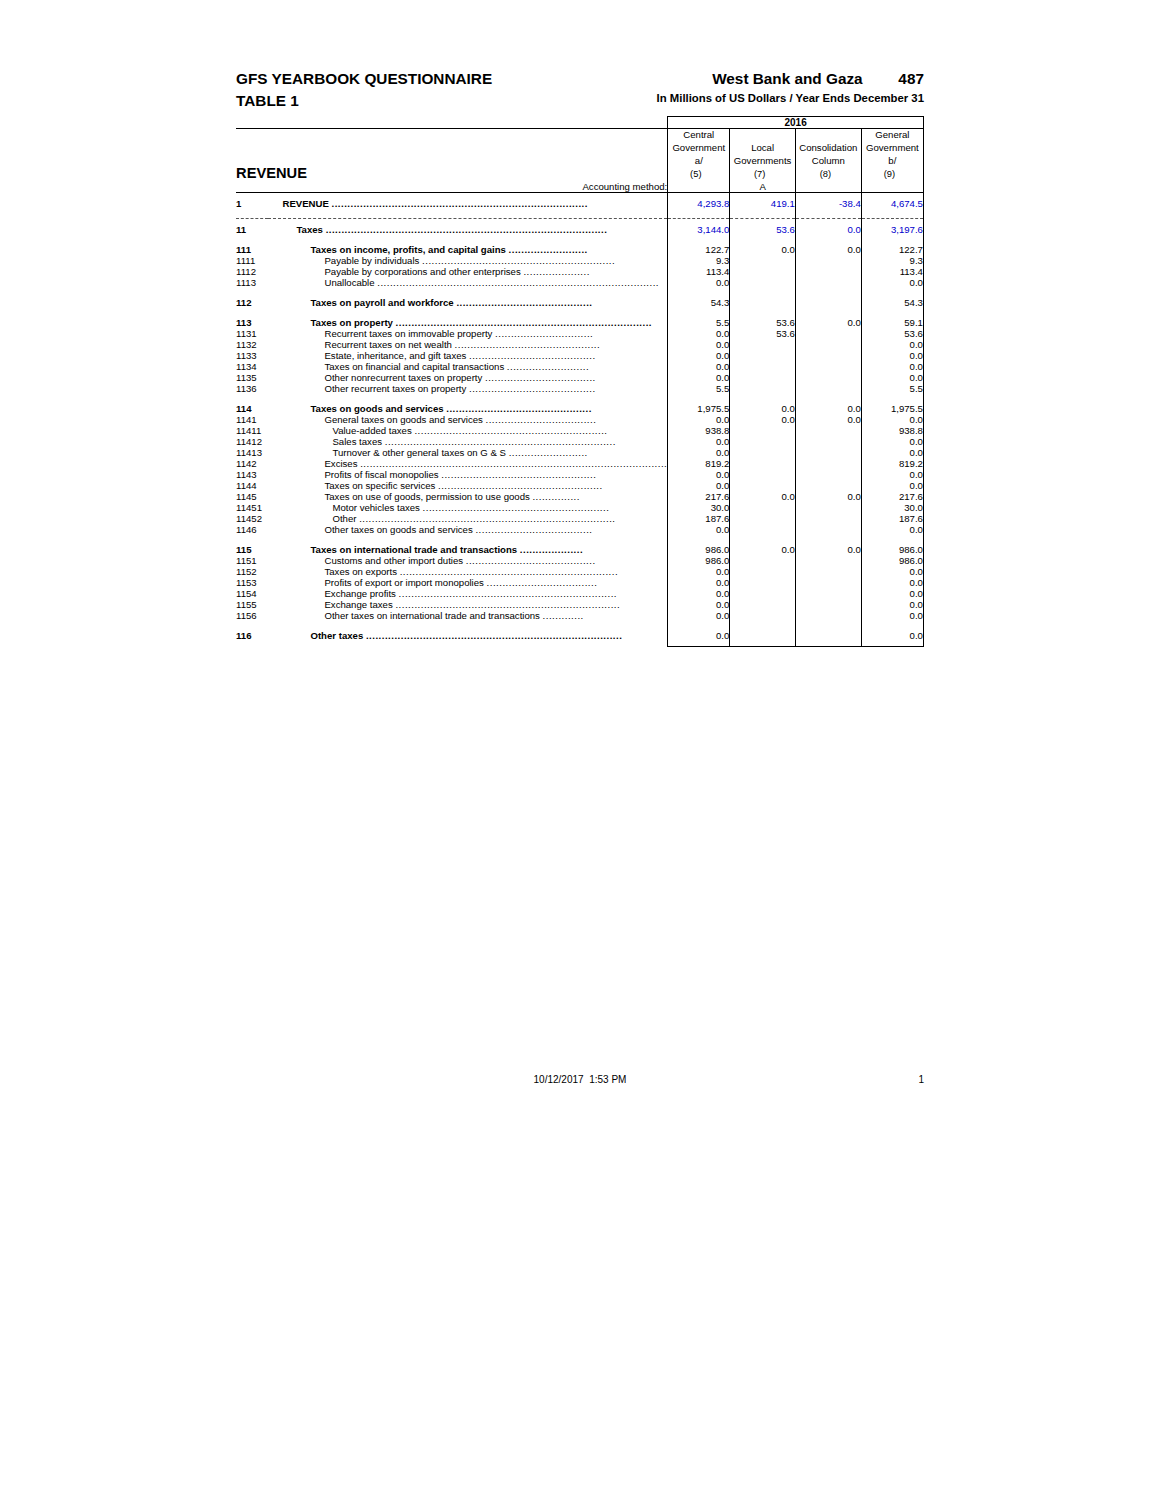GFS YEARBOOK QUESTIONNAIRE
TABLE 1
West Bank and Gaza 487
In Millions of US Dollars / Year Ends December 31
| | | 2016 |
| REVENUE | Central Government a/ (5) | Local Governments (7) | Consolidation Column (8) | General Government b/ (9) |
| | Accounting method: | | A | | |
| 1 | REVENUE ................................................................................. | 4,293.8 | 419.1 | -38.4 | 4,674.5 |
| 11 | Taxes ......................................................................................... | 3,144.0 | 53.6 | 0.0 | 3,197.6 |
| 111 | Taxes on income, profits, and capital gains ......................... | 122.7 | 0.0 | 0.0 | 122.7 |
| 1111 | Payable by individuals ............................................................. | 9.3 | | | 9.3 |
| 1112 | Payable by corporations and other enterprises ..................... | 113.4 | | | 113.4 |
| 1113 | Unallocable ......................................................................................... | 0.0 | | | 0.0 |
| 112 | Taxes on payroll and workforce ........................................... | 54.3 | | | 54.3 |
| 113 | Taxes on property ................................................................................. | 5.5 | 53.6 | 0.0 | 59.1 |
| 1131 | Recurrent taxes on immovable property ............................... | 0.0 | 53.6 | | 53.6 |
| 1132 | Recurrent taxes on net wealth .............................................. | 0.0 | | | 0.0 |
| 1133 | Estate, inheritance, and gift taxes ........................................ | 0.0 | | | 0.0 |
| 1134 | Taxes on financial and capital transactions .......................... | 0.0 | | | 0.0 |
| 1135 | Other nonrecurrent taxes on property ................................... | 0.0 | | | 0.0 |
| 1136 | Other recurrent taxes on property ........................................ | 5.5 | | | 5.5 |
| 114 | Taxes on goods and services .............................................. | 1,975.5 | 0.0 | 0.0 | 1,975.5 |
| 1141 | General taxes on goods and services ................................... | 0.0 | 0.0 | 0.0 | 0.0 |
| 11411 | Value-added taxes ............................................................. | 938.8 | | | 938.8 |
| 11412 | Sales taxes ......................................................................... | 0.0 | | | 0.0 |
| 11413 | Turnover & other general taxes on G & S ......................... | 0.0 | | | 0.0 |
| 1142 | Excises ................................................................................................. | 819.2 | | | 819.2 |
| 1143 | Profits of fiscal monopolies ................................................. | 0.0 | | | 0.0 |
| 1144 | Taxes on specific services .................................................... | 0.0 | | | 0.0 |
| 1145 | Taxes on use of goods, permission to use goods ............... | 217.6 | 0.0 | 0.0 | 217.6 |
| 11451 | Motor vehicles taxes ........................................................... | 30.0 | | | 30.0 |
| 11452 | Other ................................................................................. | 187.6 | | | 187.6 |
| 1146 | Other taxes on goods and services ..................................... | 0.0 | | | 0.0 |
| 115 | Taxes on international trade and transactions .................... | 986.0 | 0.0 | 0.0 | 986.0 |
| 1151 | Customs and other import duties ......................................... | 986.0 | | | 986.0 |
| 1152 | Taxes on exports ..................................................................... | 0.0 | | | 0.0 |
| 1153 | Profits of export or import monopolies ................................... | 0.0 | | | 0.0 |
| 1154 | Exchange profits ..................................................................... | 0.0 | | | 0.0 |
| 1155 | Exchange taxes ....................................................................... | 0.0 | | | 0.0 |
| 1156 | Other taxes on international trade and transactions ............. | 0.0 | | | 0.0 |
| 116 | Other taxes ................................................................................. | 0.0 | | | 0.0 |
10/12/2017 1:53 PM
1